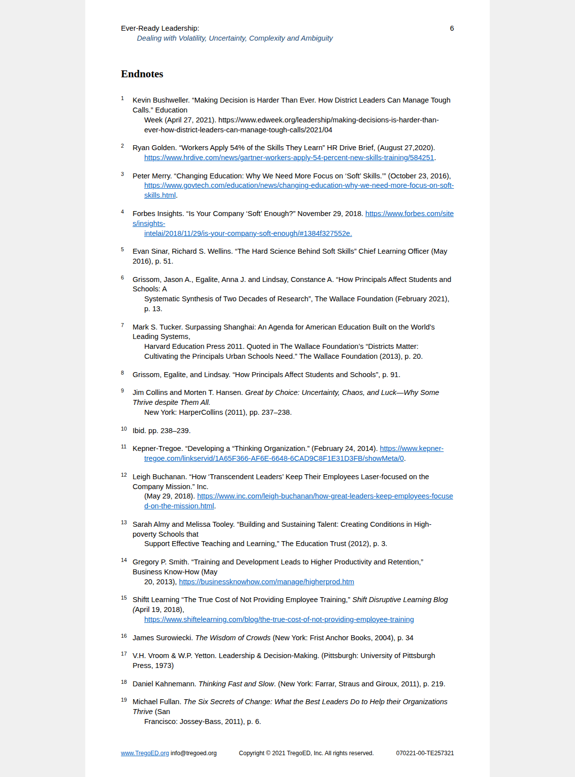Ever-Ready Leadership: Dealing with Volatility, Uncertainty, Complexity and Ambiguity
6
Endnotes
1 Kevin Bushweller. “Making Decision is Harder Than Ever. How District Leaders Can Manage Tough Calls.” Education Week (April 27, 2021). https://www.edweek.org/leadership/making-decisions-is-harder-than-ever-how-district-leaders-can-manage-tough-calls/2021/04
2 Ryan Golden. “Workers Apply 54% of the Skills They Learn” HR Drive Brief, (August 27,2020). https://www.hrdive.com/news/gartner-workers-apply-54-percent-new-skills-training/584251.
3 Peter Merry. “Changing Education: Why We Need More Focus on ‘Soft’ Skills.’” (October 23, 2016), https://www.govtech.com/education/news/changing-education-why-we-need-more-focus-on-soft-skills.html.
4 Forbes Insights. “Is Your Company ‘Soft’ Enough?” November 29, 2018. https://www.forbes.com/sites/insights- intelai/2018/11/29/is-your-company-soft-enough/#1384f327552e.
5 Evan Sinar, Richard S. Wellins. “The Hard Science Behind Soft Skills” Chief Learning Officer (May 2016), p. 51.
6 Grissom, Jason A., Egalite, Anna J. and Lindsay, Constance A. “How Principals Affect Students and Schools: A Systematic Synthesis of Two Decades of Research”, The Wallace Foundation (February 2021), p. 13.
7 Mark S. Tucker. Surpassing Shanghai: An Agenda for American Education Built on the World’s Leading Systems, Harvard Education Press 2011. Quoted in The Wallace Foundation’s “Districts Matter: Cultivating the Principals Urban Schools Need.” The Wallace Foundation (2013), p. 20.
8 Grissom, Egalite, and Lindsay. “How Principals Affect Students and Schools”, p. 91.
9 Jim Collins and Morten T. Hansen. Great by Choice: Uncertainty, Chaos, and Luck—Why Some Thrive despite Them All. New York: HarperCollins (2011), pp. 237–238.
10 Ibid. pp. 238–239.
11 Kepner-Tregoe. “Developing a “Thinking Organization.” (February 24, 2014). https://www.kepner- tregoe.com/linkservid/1A65F366-AF6E-6648-6CAD9C8F1E31D3FB/showMeta/0.
12 Leigh Buchanan. “How ‘Transcendent Leaders’ Keep Their Employees Laser-focused on the Company Mission.” Inc. (May 29, 2018). https://www.inc.com/leigh-buchanan/how-great-leaders-keep-employees-focused-on-the-mission.html.
13 Sarah Almy and Melissa Tooley. “Building and Sustaining Talent: Creating Conditions in High-poverty Schools that Support Effective Teaching and Learning,” The Education Trust (2012), p. 3.
14 Gregory P. Smith. “Training and Development Leads to Higher Productivity and Retention,” Business Know-How (May 20, 2013), https://businessknowhow.com/manage/higherprod.htm
15 Shiftt Learning “The True Cost of Not Providing Employee Training,” Shift Disruptive Learning Blog (April 19, 2018), https://www.shiftelearning.com/blog/the-true-cost-of-not-providing-employee-training
16 James Surowiecki. The Wisdom of Crowds (New York: Frist Anchor Books, 2004), p. 34
17 V.H. Vroom & W.P. Yetton. Leadership & Decision-Making. (Pittsburgh: University of Pittsburgh Press, 1973)
18 Daniel Kahnemann. Thinking Fast and Slow. (New York: Farrar, Straus and Giroux, 2011), p. 219.
19 Michael Fullan. The Six Secrets of Change: What the Best Leaders Do to Help their Organizations Thrive (San Francisco: Jossey-Bass, 2011), p. 6.
www.TregoED.org info@tregoed.org
Copyright © 2021 TregoED, Inc. All rights reserved.
070221-00-TE257321